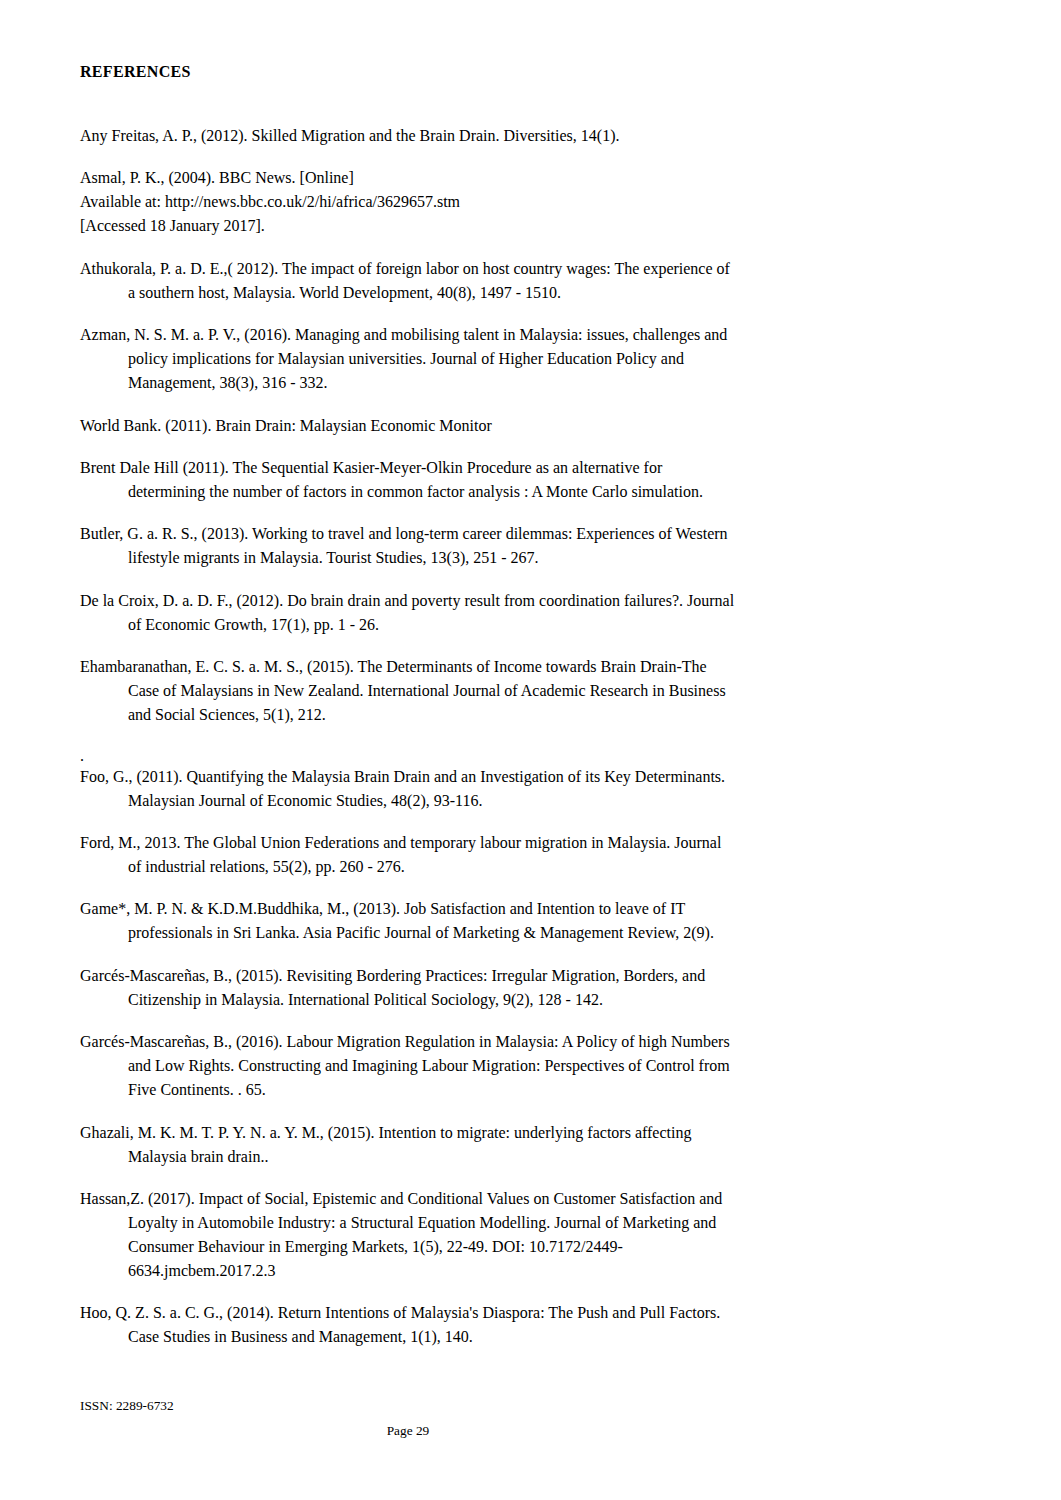REFERENCES
Any Freitas, A. P., (2012). Skilled Migration and the Brain Drain. Diversities, 14(1).
Asmal, P. K., (2004). BBC News. [Online]
Available at: http://news.bbc.co.uk/2/hi/africa/3629657.stm
[Accessed 18 January 2017].
Athukorala, P. a. D. E.,( 2012). The impact of foreign labor on host country wages: The experience of a southern host, Malaysia. World Development, 40(8), 1497 - 1510.
Azman, N. S. M. a. P. V., (2016). Managing and mobilising talent in Malaysia: issues, challenges and policy implications for Malaysian universities. Journal of Higher Education Policy and Management, 38(3), 316 - 332.
World Bank. (2011). Brain Drain: Malaysian Economic Monitor
Brent Dale Hill (2011). The Sequential Kasier-Meyer-Olkin Procedure as an alternative for determining the number of factors in common factor analysis : A Monte Carlo simulation.
Butler, G. a. R. S., (2013). Working to travel and long-term career dilemmas: Experiences of Western lifestyle migrants in Malaysia. Tourist Studies, 13(3), 251 - 267.
De la Croix, D. a. D. F., (2012). Do brain drain and poverty result from coordination failures?. Journal of Economic Growth, 17(1), pp. 1 - 26.
Ehambaranathan, E. C. S. a. M. S., (2015). The Determinants of Income towards Brain Drain-The Case of Malaysians in New Zealand. International Journal of Academic Research in Business and Social Sciences, 5(1), 212.
.
Foo, G., (2011). Quantifying the Malaysia Brain Drain and an Investigation of its Key Determinants. Malaysian Journal of Economic Studies, 48(2), 93-116.
Ford, M., 2013. The Global Union Federations and temporary labour migration in Malaysia. Journal of industrial relations, 55(2), pp. 260 - 276.
Game*, M. P. N. & K.D.M.Buddhika, M., (2013). Job Satisfaction and Intention to leave of IT professionals in Sri Lanka. Asia Pacific Journal of Marketing & Management Review, 2(9).
Garcés‐Mascareñas, B., (2015). Revisiting Bordering Practices: Irregular Migration, Borders, and Citizenship in Malaysia. International Political Sociology, 9(2), 128 - 142.
Garcés-Mascareñas, B., (2016). Labour Migration Regulation in Malaysia: A Policy of high Numbers and Low Rights. Constructing and Imagining Labour Migration: Perspectives of Control from Five Continents. . 65.
Ghazali, M. K. M. T. P. Y. N. a. Y. M., (2015). Intention to migrate: underlying factors affecting Malaysia brain drain..
Hassan,Z. (2017). Impact of Social, Epistemic and Conditional Values on Customer Satisfaction and Loyalty in Automobile Industry: a Structural Equation Modelling. Journal of Marketing and Consumer Behaviour in Emerging Markets, 1(5), 22-49. DOI: 10.7172/2449-6634.jmcbem.2017.2.3
Hoo, Q. Z. S. a. C. G., (2014). Return Intentions of Malaysia's Diaspora: The Push and Pull Factors. Case Studies in Business and Management, 1(1), 140.
ISSN: 2289-6732
Page 29